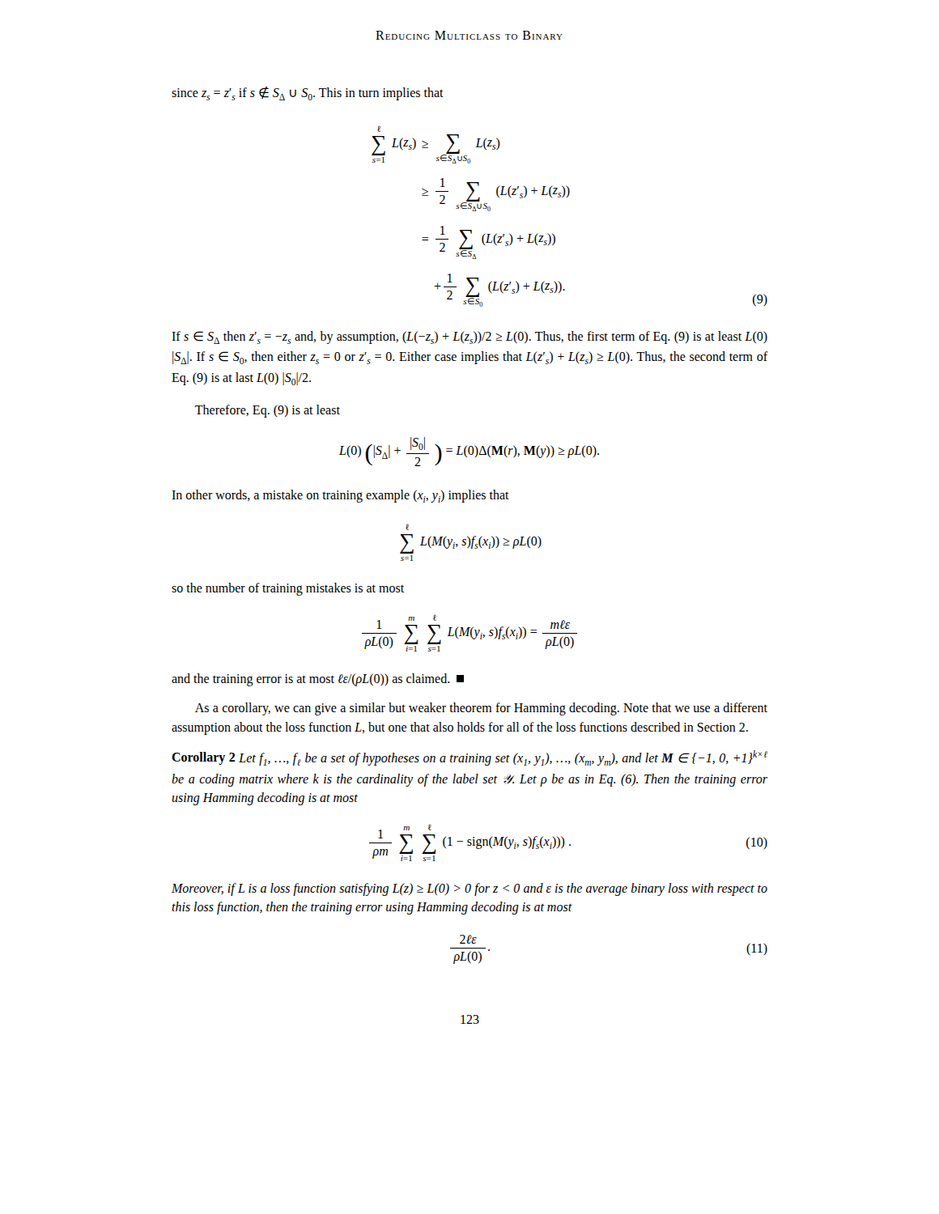Reducing Multiclass to Binary
since zs = z′s if s ∉ SΔ ∪ S0. This in turn implies that
| ℓ ∑ s =1 L ( z s ) | ≥ | ∑ s ∈ S Δ ∪ S 0 L ( z s ) |
| | ≥ | 1 2 ∑ s ∈ S Δ ∪ S 0 ( L ( z ′ s ) + L ( z s )) |
| | = | 1 2 ∑ s ∈ S Δ ( L ( z ′ s ) + L ( z s )) |
| | | + 1 2 ∑ s ∈ S 0 ( L ( z ′ s ) + L ( z s )). |
(9)
If s ∈ SΔ then z′s = −zs and, by assumption, (L(−zs) + L(zs))/2 ≥ L(0). Thus, the first term of Eq. (9) is at least L(0) |SΔ|. If s ∈ S0, then either zs = 0 or z′s = 0. Either case implies that L(z′s) + L(zs) ≥ L(0). Thus, the second term of Eq. (9) is at last L(0) |S0|/2.
Therefore, Eq. (9) is at least
L(0) (|SΔ| + |S0|2 ) = L(0)Δ(M(r), M(y)) ≥ ρL(0).
In other words, a mistake on training example (xi, yi) implies that
ℓ∑s=1 L(M(yi, s)fs(xi)) ≥ ρL(0)
so the number of training mistakes is at most
1 ρL(0) m∑i=1 ℓ∑s=1 L(M(yi, s)fs(xi)) = mℓε ρL(0)
and the training error is at most ℓε/(ρL(0)) as claimed.
As a corollary, we can give a similar but weaker theorem for Hamming decoding. Note that we use a different assumption about the loss function L, but one that also holds for all of the loss functions described in Section 2.
Corollary 2 Let f1, …, fℓ be a set of hypotheses on a training set (x1, y1), …, (xm, ym), and let M ∈ {−1, 0, +1}k×ℓ be a coding matrix where k is the cardinality of the label set 𝒴. Let ρ be as in Eq. (6). Then the training error using Hamming decoding is at most
1 ρm m∑i=1 ℓ∑s=1 (1 − sign(M(yi, s)fs(xi))) .
(10)
Moreover, if L is a loss function satisfying L(z) ≥ L(0) > 0 for z < 0 and ε is the average binary loss with respect to this loss function, then the training error using Hamming decoding is at most
2ℓε ρL(0).
(11)
123